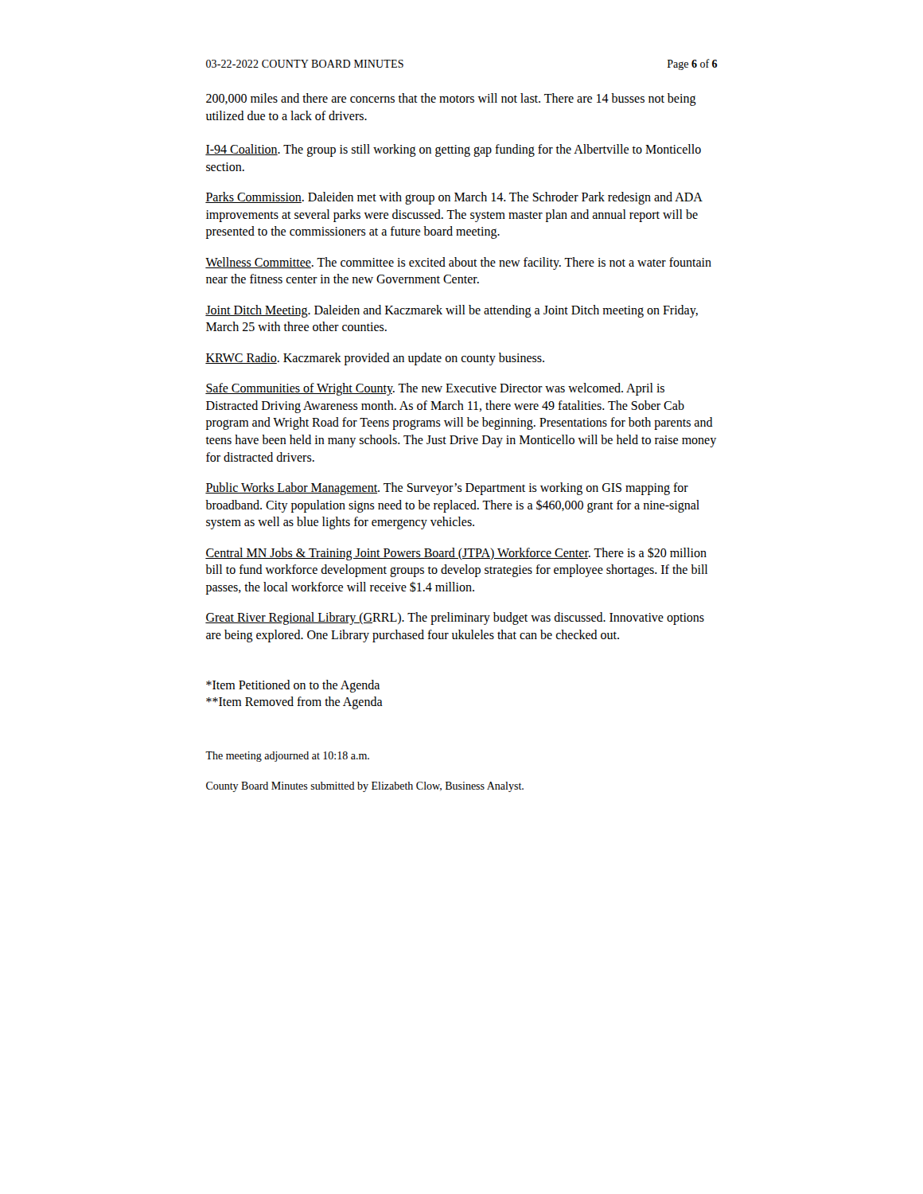03-22-2022 COUNTY BOARD MINUTES
Page 6 of 6
200,000 miles and there are concerns that the motors will not last. There are 14 busses not being utilized due to a lack of drivers.
I-94 Coalition. The group is still working on getting gap funding for the Albertville to Monticello section.
Parks Commission. Daleiden met with group on March 14. The Schroder Park redesign and ADA improvements at several parks were discussed. The system master plan and annual report will be presented to the commissioners at a future board meeting.
Wellness Committee. The committee is excited about the new facility. There is not a water fountain near the fitness center in the new Government Center.
Joint Ditch Meeting. Daleiden and Kaczmarek will be attending a Joint Ditch meeting on Friday, March 25 with three other counties.
KRWC Radio. Kaczmarek provided an update on county business.
Safe Communities of Wright County. The new Executive Director was welcomed. April is Distracted Driving Awareness month. As of March 11, there were 49 fatalities. The Sober Cab program and Wright Road for Teens programs will be beginning. Presentations for both parents and teens have been held in many schools. The Just Drive Day in Monticello will be held to raise money for distracted drivers.
Public Works Labor Management. The Surveyor’s Department is working on GIS mapping for broadband. City population signs need to be replaced. There is a $460,000 grant for a nine-signal system as well as blue lights for emergency vehicles.
Central MN Jobs & Training Joint Powers Board (JTPA) Workforce Center. There is a $20 million bill to fund workforce development groups to develop strategies for employee shortages. If the bill passes, the local workforce will receive $1.4 million.
Great River Regional Library (GRRL). The preliminary budget was discussed. Innovative options are being explored. One Library purchased four ukuleles that can be checked out.
*Item Petitioned on to the Agenda
**Item Removed from the Agenda
The meeting adjourned at 10:18 a.m.
County Board Minutes submitted by Elizabeth Clow, Business Analyst.